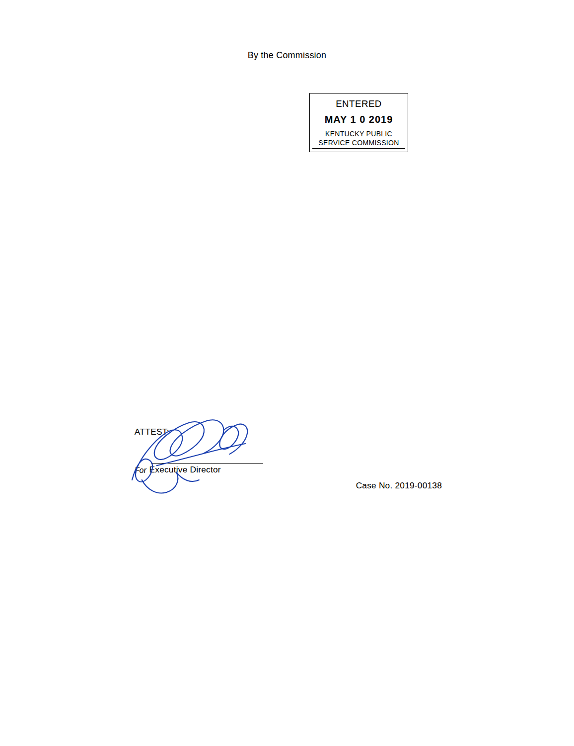By the Commission
ENTERED
MAY 1 0 2019
KENTUCKY PUBLIC
SERVICE COMMISSION
ATTEST:
For Executive Director
Case No. 2019-00138